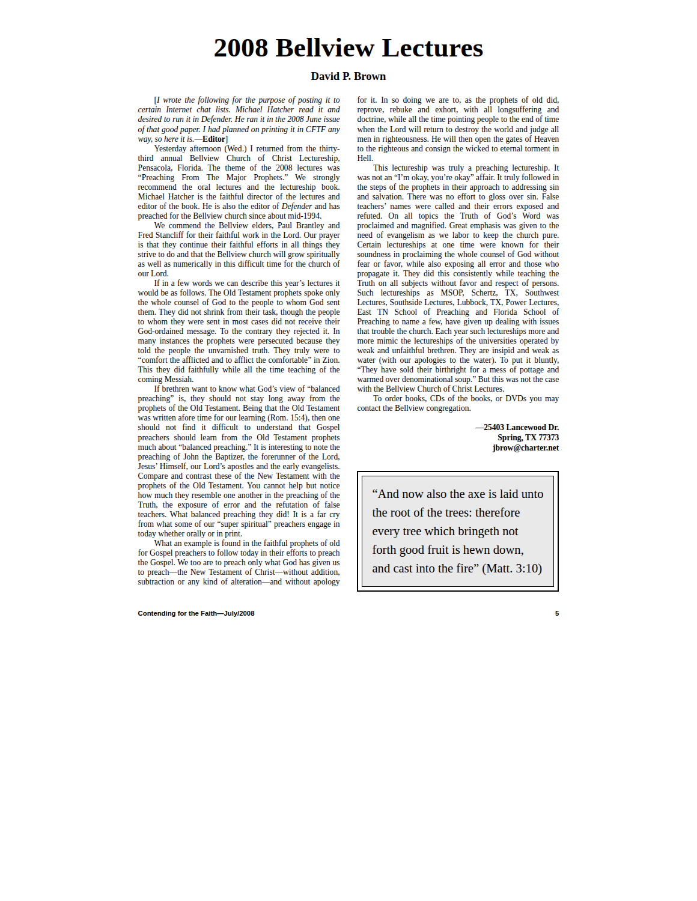2008 Bellview Lectures
David P. Brown
[I wrote the following for the purpose of posting it to certain Internet chat lists. Michael Hatcher read it and desired to run it in Defender. He ran it in the 2008 June issue of that good paper. I had planned on printing it in CFTF any way, so here it is.—Editor]
Yesterday afternoon (Wed.) I returned from the thirty-third annual Bellview Church of Christ Lectureship, Pensacola, Florida. The theme of the 2008 lectures was “Preaching From The Major Prophets.” We strongly recommend the oral lectures and the lectureship book. Michael Hatcher is the faithful director of the lectures and editor of the book. He is also the editor of Defender and has preached for the Bellview church since about mid-1994.
We commend the Bellview elders, Paul Brantley and Fred Stancliff for their faithful work in the Lord. Our prayer is that they continue their faithful efforts in all things they strive to do and that the Bellview church will grow spiritually as well as numerically in this difficult time for the church of our Lord.
If in a few words we can describe this year’s lectures it would be as follows. The Old Testament prophets spoke only the whole counsel of God to the people to whom God sent them. They did not shrink from their task, though the people to whom they were sent in most cases did not receive their God-ordained message. To the contrary they rejected it. In many instances the prophets were persecuted because they told the people the unvarnished truth. They truly were to “comfort the afflicted and to afflict the comfortable” in Zion. This they did faithfully while all the time teaching of the coming Messiah.
If brethren want to know what God’s view of “balanced preaching” is, they should not stay long away from the prophets of the Old Testament. Being that the Old Testament was written afore time for our learning (Rom. 15:4), then one should not find it difficult to understand that Gospel preachers should learn from the Old Testament prophets much about “balanced preaching.” It is interesting to note the preaching of John the Baptizer, the forerunner of the Lord, Jesus’ Himself, our Lord’s apostles and the early evangelists. Compare and contrast these of the New Testament with the prophets of the Old Testament. You cannot help but notice how much they resemble one another in the preaching of the Truth, the exposure of error and the refutation of false teachers. What balanced preaching they did! It is a far cry from what some of our “super spiritual” preachers engage in today whether orally or in print.
What an example is found in the faithful prophets of old for Gospel preachers to follow today in their efforts to preach the Gospel. We too are to preach only what God has given us to preach—the New Testament of Christ—without addition, subtraction or any kind of alteration—and without apology for it. In so doing we are to, as the prophets of old did, reprove, rebuke and exhort, with all longsuffering and doctrine, while all the time pointing people to the end of time when the Lord will return to destroy the world and judge all men in righteousness. He will then open the gates of Heaven to the righteous and consign the wicked to eternal torment in Hell.
This lectureship was truly a preaching lectureship. It was not an “I’m okay, you’re okay” affair. It truly followed in the steps of the prophets in their approach to addressing sin and salvation. There was no effort to gloss over sin. False teachers’ names were called and their errors exposed and refuted. On all topics the Truth of God’s Word was proclaimed and magnified. Great emphasis was given to the need of evangelism as we labor to keep the church pure. Certain lectureships at one time were known for their soundness in proclaiming the whole counsel of God without fear or favor, while also exposing all error and those who propagate it. They did this consistently while teaching the Truth on all subjects without favor and respect of persons. Such lectureships as MSOP, Schertz, TX, Southwest Lectures, Southside Lectures, Lubbock, TX, Power Lectures, East TN School of Preaching and Florida School of Preaching to name a few, have given up dealing with issues that trouble the church. Each year such lectureships more and more mimic the lectureships of the universities operated by weak and unfaithful brethren. They are insipid and weak as water (with our apologies to the water). To put it bluntly, “They have sold their birthright for a mess of pottage and warmed over denominational soup.” But this was not the case with the Bellview Church of Christ Lectures.
To order books, CDs of the books, or DVDs you may contact the Bellview congregation.
—25403 Lancewood Dr.
Spring, TX 77373
jbrow@charter.net
“And now also the axe is laid unto the root of the trees: therefore every tree which bringeth not forth good fruit is hewn down, and cast into the fire” (Matt. 3:10)
Contending for the Faith—July/2008 5